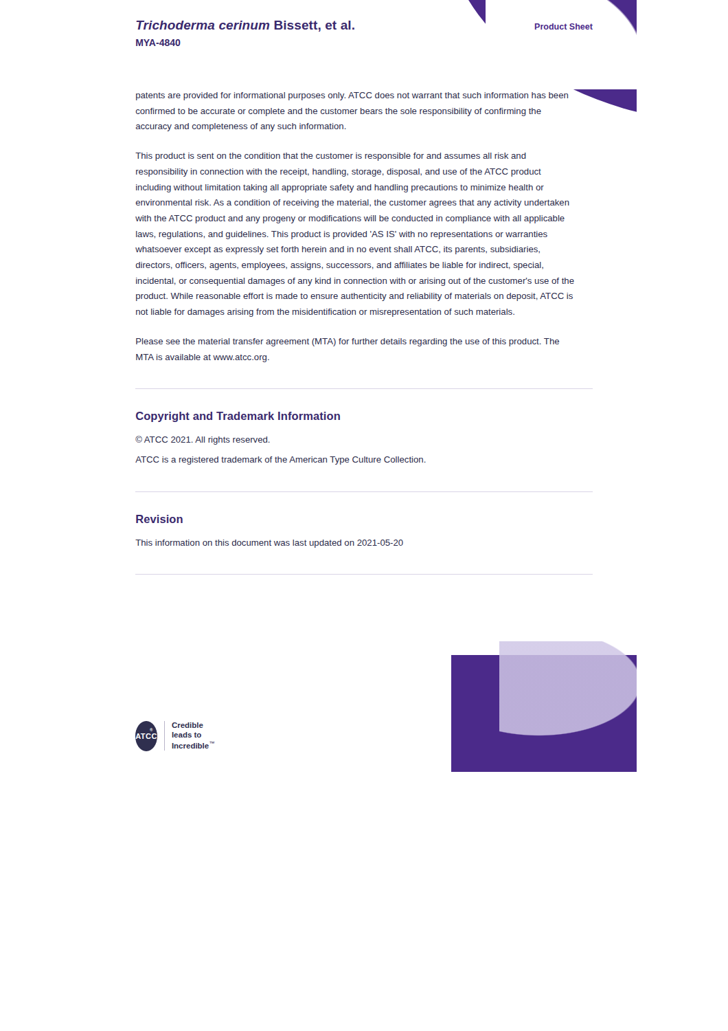Trichoderma cerinum Bissett, et al.
Product Sheet
MYA-4840
patents are provided for informational purposes only. ATCC does not warrant that such information has been confirmed to be accurate or complete and the customer bears the sole responsibility of confirming the accuracy and completeness of any such information.
This product is sent on the condition that the customer is responsible for and assumes all risk and responsibility in connection with the receipt, handling, storage, disposal, and use of the ATCC product including without limitation taking all appropriate safety and handling precautions to minimize health or environmental risk. As a condition of receiving the material, the customer agrees that any activity undertaken with the ATCC product and any progeny or modifications will be conducted in compliance with all applicable laws, regulations, and guidelines. This product is provided 'AS IS' with no representations or warranties whatsoever except as expressly set forth herein and in no event shall ATCC, its parents, subsidiaries, directors, officers, agents, employees, assigns, successors, and affiliates be liable for indirect, special, incidental, or consequential damages of any kind in connection with or arising out of the customer's use of the product. While reasonable effort is made to ensure authenticity and reliability of materials on deposit, ATCC is not liable for damages arising from the misidentification or misrepresentation of such materials.
Please see the material transfer agreement (MTA) for further details regarding the use of this product. The MTA is available at www.atcc.org.
Copyright and Trademark Information
© ATCC 2021. All rights reserved.
ATCC is a registered trademark of the American Type Culture Collection.
Revision
This information on this document was last updated on 2021-05-20
ATCC®
Credible leads to Incredible™
www.atcc.org
Page 5 of 6